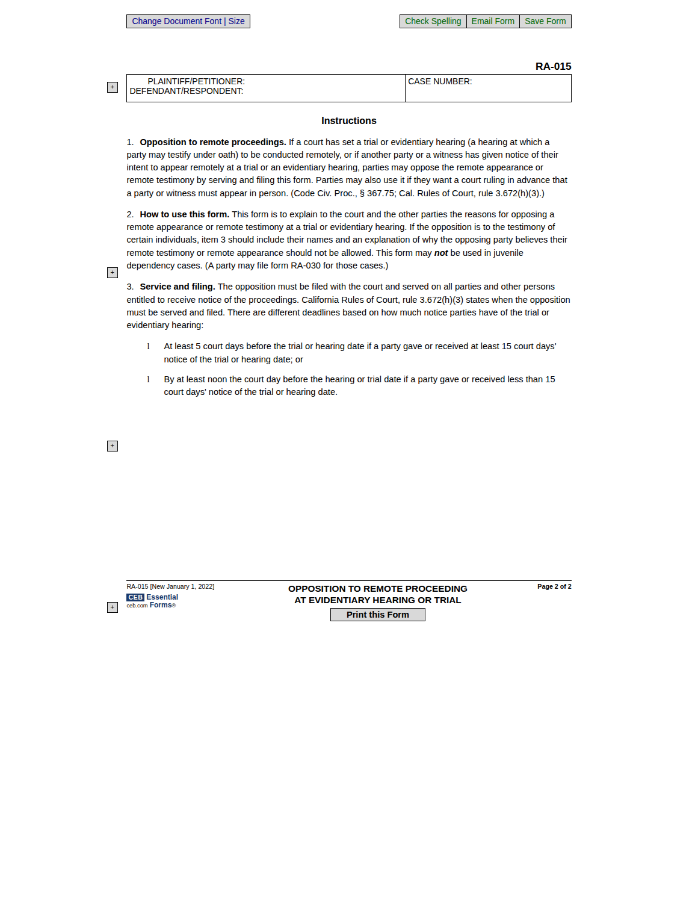+
+
+
+
Change Document Font | Size
Check Spelling Email Form Save Form
RA-015
| PLAINTIFF/PETITIONER: DEFENDANT/RESPONDENT: | CASE NUMBER: |
Instructions
1. Opposition to remote proceedings. If a court has set a trial or evidentiary hearing (a hearing at which a party may testify under oath) to be conducted remotely, or if another party or a witness has given notice of their intent to appear remotely at a trial or an evidentiary hearing, parties may oppose the remote appearance or remote testimony by serving and filing this form. Parties may also use it if they want a court ruling in advance that a party or witness must appear in person. (Code Civ. Proc., § 367.75; Cal. Rules of Court, rule 3.672(h)(3).)
2. How to use this form. This form is to explain to the court and the other parties the reasons for opposing a remote appearance or remote testimony at a trial or evidentiary hearing. If the opposition is to the testimony of certain individuals, item 3 should include their names and an explanation of why the opposing party believes their remote testimony or remote appearance should not be allowed. This form may not be used in juvenile dependency cases. (A party may file form RA-030 for those cases.)
3. Service and filing. The opposition must be filed with the court and served on all parties and other persons entitled to receive notice of the proceedings. California Rules of Court, rule 3.672(h)(3) states when the opposition must be served and filed. There are different deadlines based on how much notice parties have of the trial or evidentiary hearing:
At least 5 court days before the trial or hearing date if a party gave or received at least 15 court days' notice of the trial or hearing date; or
By at least noon the court day before the hearing or trial date if a party gave or received less than 15 court days' notice of the trial or hearing date.
RA-015 [New January 1, 2022]
CEB Essential
ceb.com Forms®
OPPOSITION TO REMOTE PROCEEDING
AT EVIDENTIARY HEARING OR TRIAL
Print this Form
Page 2 of 2